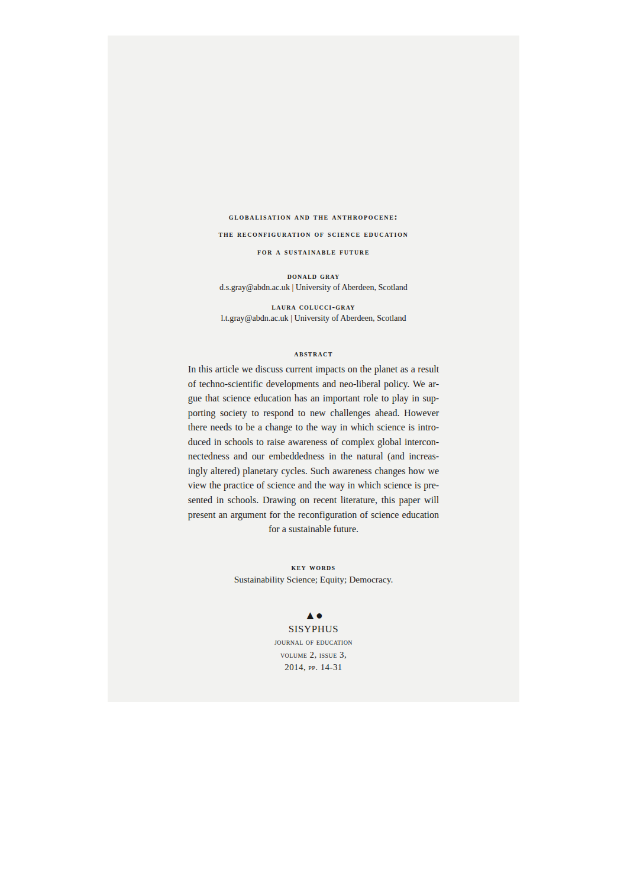Globalisation and the Anthropocene: The Reconfiguration of Science Education for a Sustainable Future
Donald Gray
d.s.gray@abdn.ac.uk | University of Aberdeen, Scotland
Laura Colucci-Gray
l.t.gray@abdn.ac.uk | University of Aberdeen, Scotland
abstract
In this article we discuss current impacts on the planet as a result of techno-scientific developments and neo-liberal policy. We argue that science education has an important role to play in supporting society to respond to new challenges ahead. However there needs to be a change to the way in which science is introduced in schools to raise awareness of complex global interconnectedness and our embeddedness in the natural (and increasingly altered) planetary cycles. Such awareness changes how we view the practice of science and the way in which science is presented in schools. Drawing on recent literature, this paper will present an argument for the reconfiguration of science education for a sustainable future.
key words
Sustainability Science; Equity; Democracy.
▲●
SISYPHUS
journal of education
volume 2, issue 3,
2014, pp. 14-31